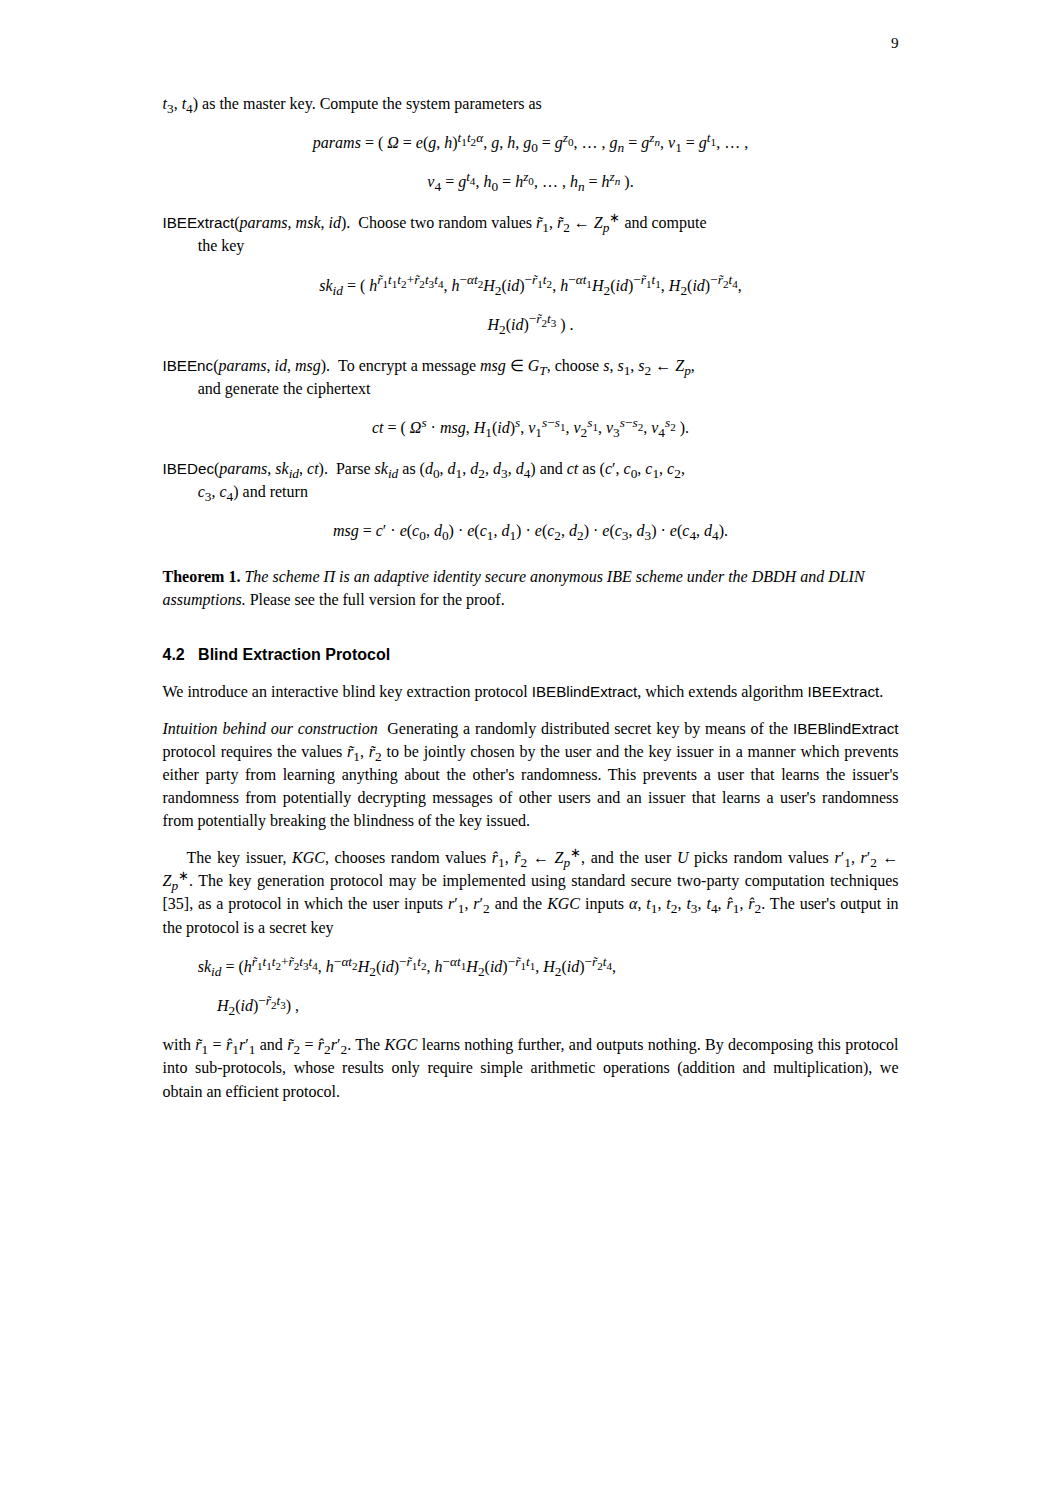9
t3, t4) as the master key. Compute the system parameters as
params = ( Ω = e(g, h)t1t2α, g, h, g0 = gz0, … , gn = gzn, v1 = gt1, … ,
v4 = gt4, h0 = hz0, … , hn = hzn ).
IBEExtract(params, msk, id). Choose two random values r̃1, r̃2 ← Zp∗ and compute
the key
skid = ( hr̃1t1t2+r̃2t3t4, h−αt2H2(id)−r̃1t2, h−αt1H2(id)−r̃1t1, H2(id)−r̃2t4,
H2(id)−r̃2t3 ) .
IBEEnc(params, id, msg). To encrypt a message msg ∈ GT, choose s, s1, s2 ← Zp,
and generate the ciphertext
ct = ( Ωs · msg, H1(id)s, v1s−s1, v2s1, v3s−s2, v4s2 ).
IBEDec(params, skid, ct). Parse skid as (d0, d1, d2, d3, d4) and ct as (c′, c0, c1, c2,
c3, c4) and return
msg = c′ · e(c0, d0) · e(c1, d1) · e(c2, d2) · e(c3, d3) · e(c4, d4).
Theorem 1. The scheme Π is an adaptive identity secure anonymous IBE scheme under the DBDH and DLIN assumptions. Please see the full version for the proof.
4.2 Blind Extraction Protocol
We introduce an interactive blind key extraction protocol IBEBlindExtract, which extends algorithm IBEExtract.
Intuition behind our construction Generating a randomly distributed secret key by means of the IBEBlindExtract protocol requires the values r̃1, r̃2 to be jointly chosen by the user and the key issuer in a manner which prevents either party from learning anything about the other's randomness. This prevents a user that learns the issuer's randomness from potentially decrypting messages of other users and an issuer that learns a user's randomness from potentially breaking the blindness of the key issued.
The key issuer, KGC, chooses random values r̂1, r̂2 ← Zp∗, and the user U picks random values r′1, r′2 ← Zp∗. The key generation protocol may be implemented using standard secure two-party computation techniques [35], as a protocol in which the user inputs r′1, r′2 and the KGC inputs α, t1, t2, t3, t4, r̂1, r̂2. The user's output in the protocol is a secret key
skid = (hr̃1t1t2+r̃2t3t4, h−αt2H2(id)−r̃1t2, h−αt1H2(id)−r̃1t1, H2(id)−r̃2t4,
H2(id)−r̃2t3) ,
with r̃1 = r̂1r′1 and r̃2 = r̂2r′2. The KGC learns nothing further, and outputs nothing. By decomposing this protocol into sub-protocols, whose results only require simple arithmetic operations (addition and multiplication), we obtain an efficient protocol.